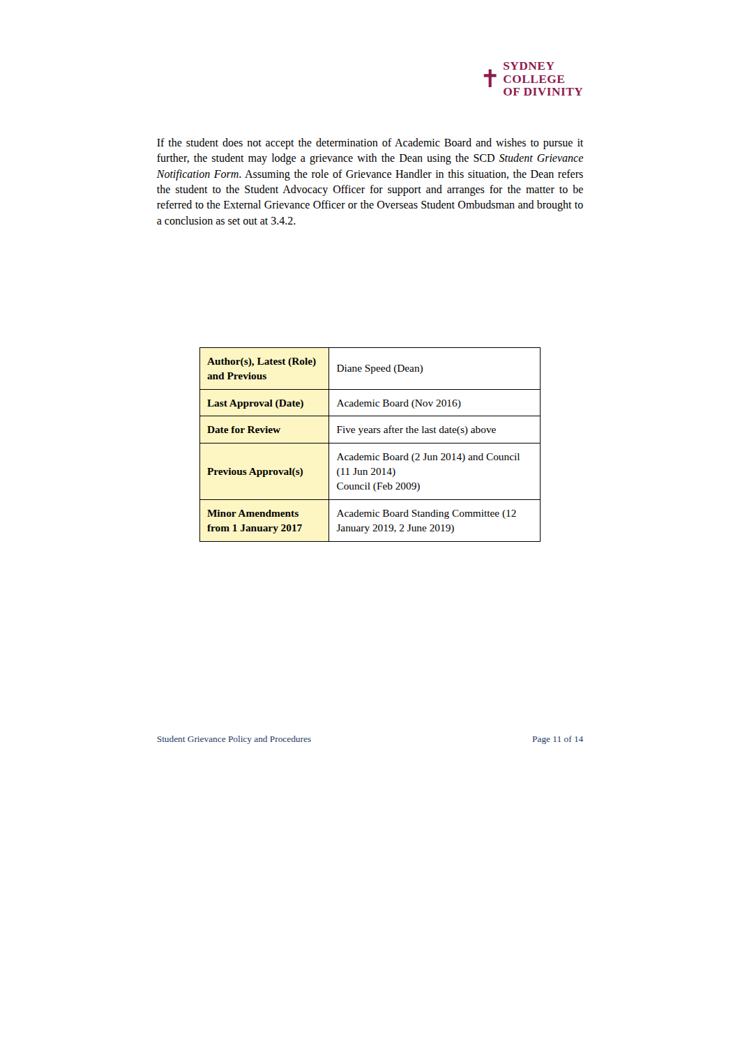✝SYDNEY COLLEGE OF DIVINITY
If the student does not accept the determination of Academic Board and wishes to pursue it further, the student may lodge a grievance with the Dean using the SCD Student Grievance Notification Form. Assuming the role of Grievance Handler in this situation, the Dean refers the student to the Student Advocacy Officer for support and arranges for the matter to be referred to the External Grievance Officer or the Overseas Student Ombudsman and brought to a conclusion as set out at 3.4.2.
| Author(s), Latest (Role) and Previous | Diane Speed (Dean) |
| Last Approval (Date) | Academic Board (Nov 2016) |
| Date for Review | Five years after the last date(s) above |
| Previous Approval(s) | Academic Board (2 Jun 2014) and Council (11 Jun 2014) Council (Feb 2009) |
| Minor Amendments from 1 January 2017 | Academic Board Standing Committee (12 January 2019, 2 June 2019) |
Student Grievance Policy and Procedures
Page 11 of 14